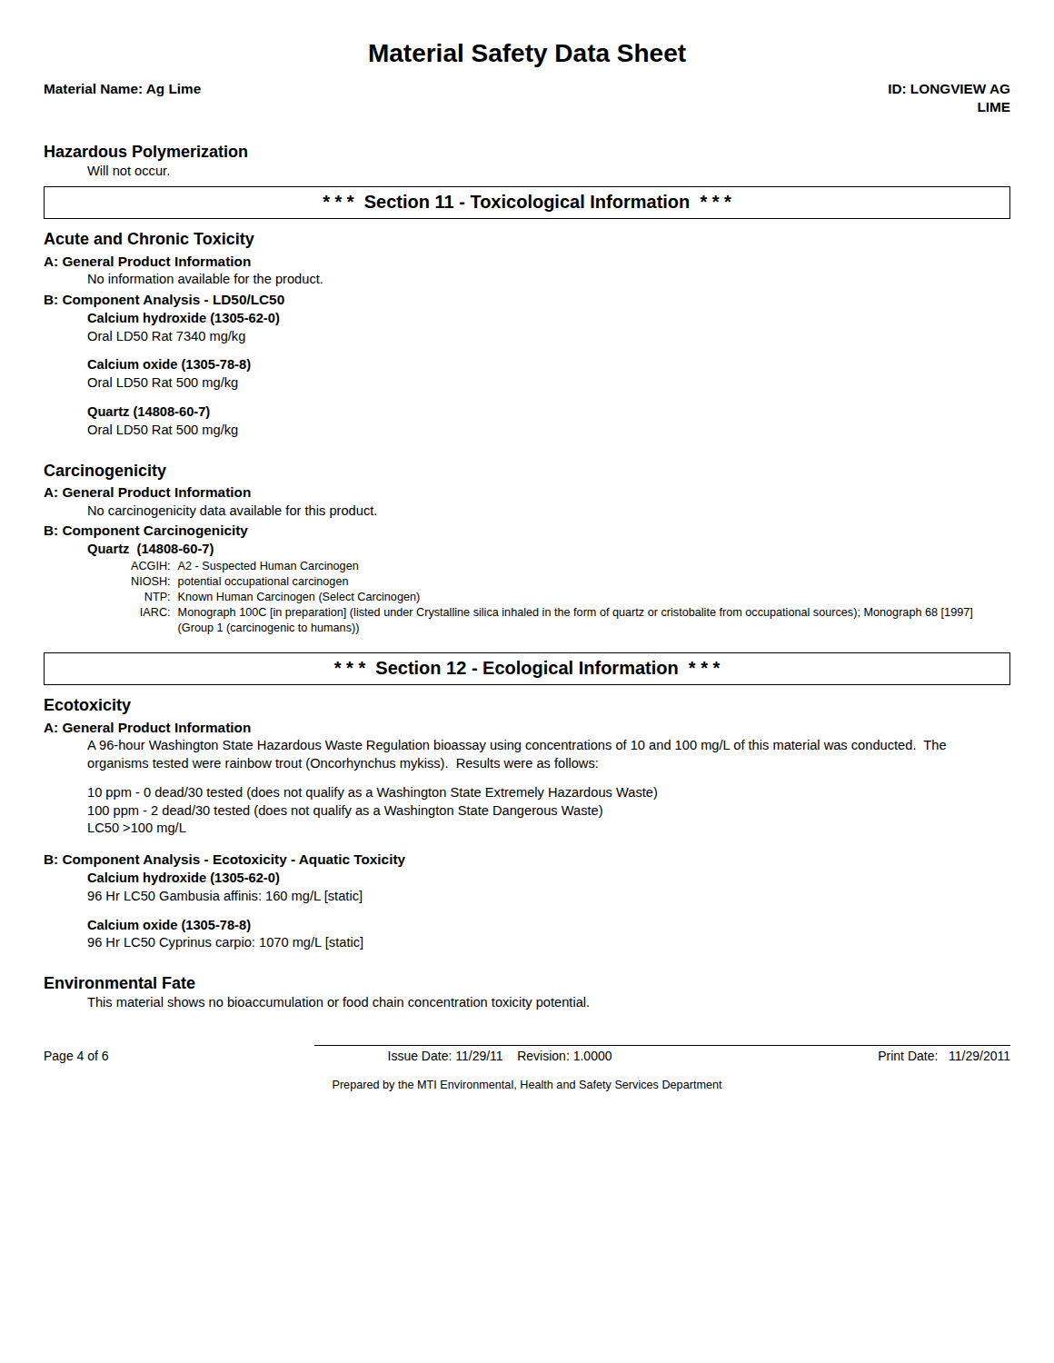Material Safety Data Sheet
Material Name: Ag Lime
ID: LONGVIEW AG
LIME
Hazardous Polymerization
Will not occur.
* * * Section 11 - Toxicological Information * * *
Acute and Chronic Toxicity
A: General Product Information
No information available for the product.
B: Component Analysis - LD50/LC50
Calcium hydroxide (1305-62-0)
Oral LD50 Rat 7340 mg/kg
Calcium oxide (1305-78-8)
Oral LD50 Rat 500 mg/kg
Quartz (14808-60-7)
Oral LD50 Rat 500 mg/kg
Carcinogenicity
A: General Product Information
No carcinogenicity data available for this product.
B: Component Carcinogenicity
Quartz (14808-60-7)
| ACGIH: | A2 - Suspected Human Carcinogen |
| NIOSH: | potential occupational carcinogen |
| NTP: | Known Human Carcinogen (Select Carcinogen) |
| IARC: | Monograph 100C [in preparation] (listed under Crystalline silica inhaled in the form of quartz or cristobalite from occupational sources); Monograph 68 [1997] (Group 1 (carcinogenic to humans)) |
* * * Section 12 - Ecological Information * * *
Ecotoxicity
A: General Product Information
A 96-hour Washington State Hazardous Waste Regulation bioassay using concentrations of 10 and 100 mg/L of this material was conducted. The organisms tested were rainbow trout (Oncorhynchus mykiss). Results were as follows:
10 ppm - 0 dead/30 tested (does not qualify as a Washington State Extremely Hazardous Waste)
100 ppm - 2 dead/30 tested (does not qualify as a Washington State Dangerous Waste)
LC50 >100 mg/L
B: Component Analysis - Ecotoxicity - Aquatic Toxicity
Calcium hydroxide (1305-62-0)
96 Hr LC50 Gambusia affinis: 160 mg/L [static]
Calcium oxide (1305-78-8)
96 Hr LC50 Cyprinus carpio: 1070 mg/L [static]
Environmental Fate
This material shows no bioaccumulation or food chain concentration toxicity potential.
Page 4 of 6 Issue Date: 11/29/11 Revision: 1.0000 Print Date: 11/29/2011
Prepared by the MTI Environmental, Health and Safety Services Department